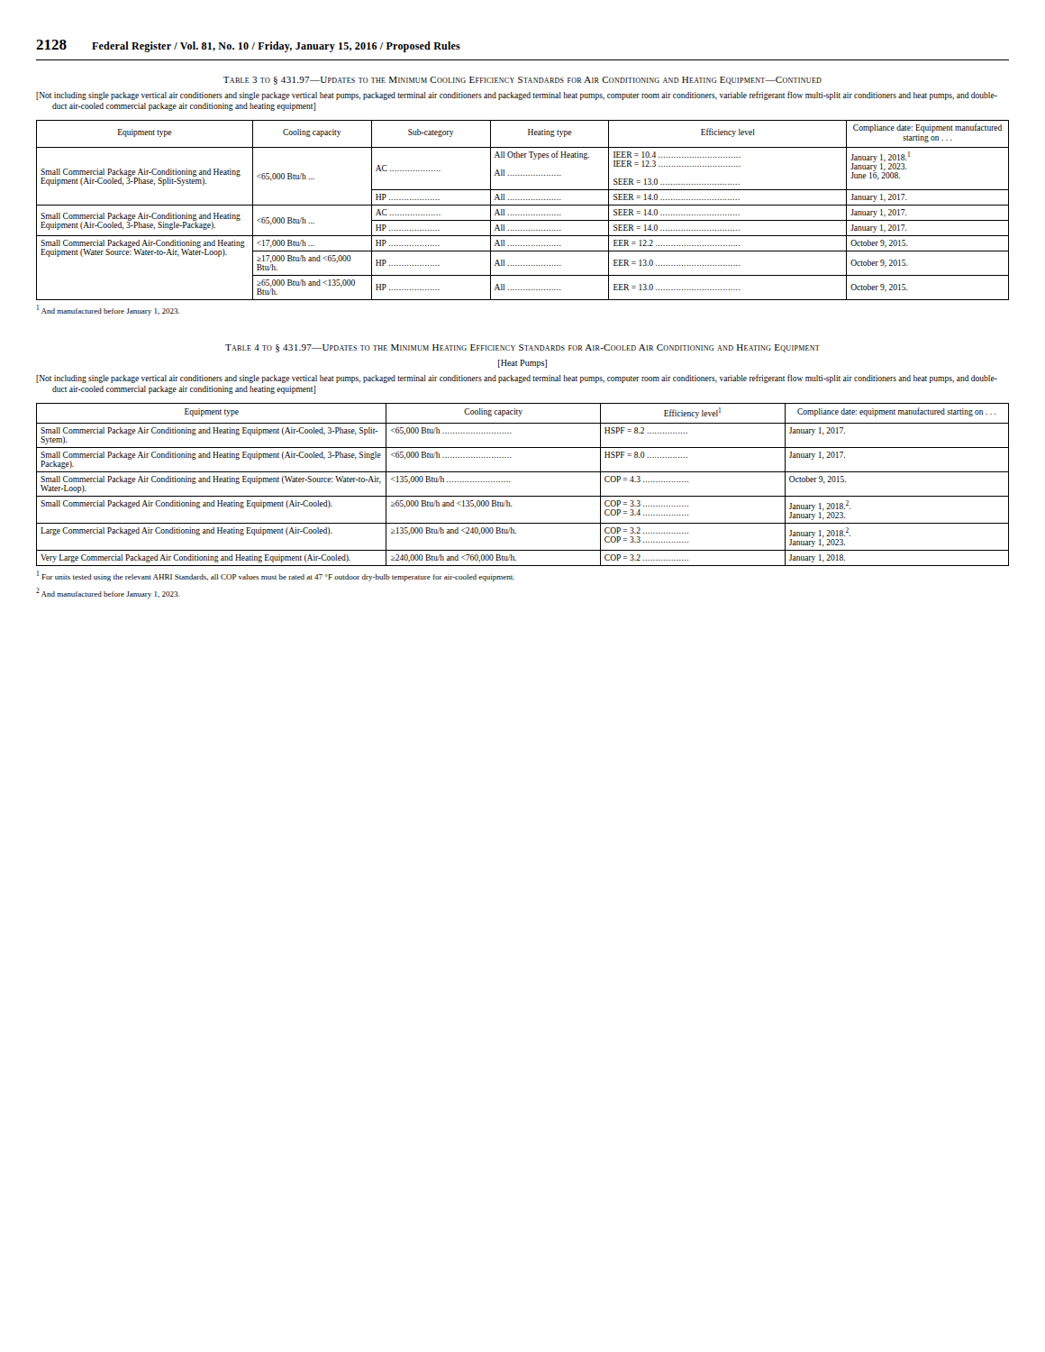2128 Federal Register / Vol. 81, No. 10 / Friday, January 15, 2016 / Proposed Rules
Table 3 to § 431.97—Updates to the Minimum Cooling Efficiency Standards for Air Conditioning and Heating Equipment—Continued
[Not including single package vertical air conditioners and single package vertical heat pumps, packaged terminal air conditioners and packaged terminal heat pumps, computer room air conditioners, variable refrigerant flow multi-split air conditioners and heat pumps, and double-duct air-cooled commercial package air conditioning and heating equipment]
| Equipment type | Cooling capacity | Sub-category | Heating type | Efficiency level | Compliance date: Equipment manufactured starting on . . . |
| --- | --- | --- | --- | --- | --- |
| Small Commercial Package Air-Conditioning and Heating Equipment (Air-Cooled, 3-Phase, Split-System). | <65,000 Btu/h ... | AC .................... | All Other Types of Heating. All ..................... | IEER = 10.4 ................................ IEER = 12.3 ................................ SEER = 13.0 ............................... | January 1, 2018. 1 January 1, 2023. June 16, 2008. |
| HP .................... | All ..................... | SEER = 14.0 ............................... | January 1, 2017. |
| Small Commercial Package Air-Conditioning and Heating Equipment (Air-Cooled, 3-Phase, Single-Package). | <65,000 Btu/h ... | AC .................... | All ..................... | SEER = 14.0 ............................... | January 1, 2017. |
| HP .................... | All ..................... | SEER = 14.0 ............................... | January 1, 2017. |
| Small Commercial Packaged Air-Conditioning and Heating Equipment (Water Source: Water-to-Air, Water-Loop). | <17,000 Btu/h ... | HP .................... | All ..................... | EER = 12.2 ................................. | October 9, 2015. |
| ≥17,000 Btu/h and <65,000 Btu/h. | HP .................... | All ..................... | EER = 13.0 ................................. | October 9, 2015. |
| ≥65,000 Btu/h and <135,000 Btu/h. | HP .................... | All ..................... | EER = 13.0 ................................. | October 9, 2015. |
1 And manufactured before January 1, 2023.
Table 4 to § 431.97—Updates to the Minimum Heating Efficiency Standards for Air-Cooled Air Conditioning and Heating Equipment
[Heat Pumps]
[Not including single package vertical air conditioners and single package vertical heat pumps, packaged terminal air conditioners and packaged terminal heat pumps, computer room air conditioners, variable refrigerant flow multi-split air conditioners and heat pumps, and double-duct air-cooled commercial package air conditioning and heating equipment]
| Equipment type | Cooling capacity | Efficiency level 1 | Compliance date: equipment manufactured starting on . . . |
| --- | --- | --- | --- |
| Small Commercial Package Air Conditioning and Heating Equipment (Air-Cooled, 3-Phase, Split-Sytem). | <65,000 Btu/h ........................... | HSPF = 8.2 ................ | January 1, 2017. |
| Small Commercial Package Air Conditioning and Heating Equipment (Air-Cooled, 3-Phase, Single Package). | <65,000 Btu/h ........................... | HSPF = 8.0 ................ | January 1, 2017. |
| Small Commercial Package Air Conditioning and Heating Equipment (Water-Source: Water-to-Air, Water-Loop). | <135,000 Btu/h ......................... | COP = 4.3 .................. | October 9, 2015. |
| Small Commercial Packaged Air Conditioning and Heating Equipment (Air-Cooled). | ≥65,000 Btu/h and <135,000 Btu/h. | COP = 3.3 .................. COP = 3.4 .................. | January 1, 2018. 2 . January 1, 2023. |
| Large Commercial Packaged Air Conditioning and Heating Equipment (Air-Cooled). | ≥135,000 Btu/h and <240,000 Btu/h. | COP = 3.2 .................. COP = 3.3 .................. | January 1, 2018. 2 . January 1, 2023. |
| Very Large Commercial Packaged Air Conditioning and Heating Equipment (Air-Cooled). | ≥240,000 Btu/h and <760,000 Btu/h. | COP = 3.2 .................. | January 1, 2018. |
1 For units tested using the relevant AHRI Standards, all COP values must be rated at 47 °F outdoor dry-bulb temperature for air-cooled equipment.
2 And manufactured before January 1, 2023.